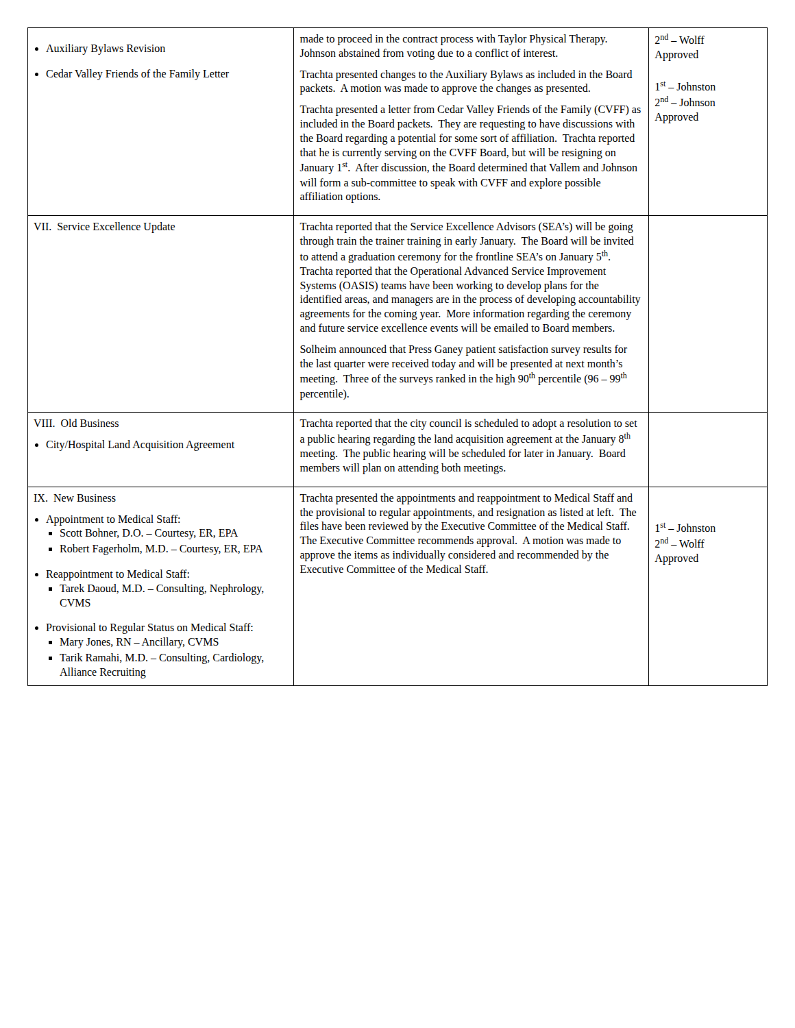| Auxiliary Bylaws Revision Cedar Valley Friends of the Family Letter | made to proceed in the contract process with Taylor Physical Therapy. Johnson abstained from voting due to a conflict of interest. Trachta presented changes to the Auxiliary Bylaws as included in the Board packets. A motion was made to approve the changes as presented. Trachta presented a letter from Cedar Valley Friends of the Family (CVFF) as included in the Board packets. They are requesting to have discussions with the Board regarding a potential for some sort of affiliation. Trachta reported that he is currently serving on the CVFF Board, but will be resigning on January 1 st . After discussion, the Board determined that Vallem and Johnson will form a sub-committee to speak with CVFF and explore possible affiliation options. | 2 nd – Wolff Approved 1 st – Johnston 2 nd – Johnson Approved |
| VII. Service Excellence Update | Trachta reported that the Service Excellence Advisors (SEA’s) will be going through train the trainer training in early January. The Board will be invited to attend a graduation ceremony for the frontline SEA’s on January 5 th . Trachta reported that the Operational Advanced Service Improvement Systems (OASIS) teams have been working to develop plans for the identified areas, and managers are in the process of developing accountability agreements for the coming year. More information regarding the ceremony and future service excellence events will be emailed to Board members. Solheim announced that Press Ganey patient satisfaction survey results for the last quarter were received today and will be presented at next month’s meeting. Three of the surveys ranked in the high 90 th percentile (96 – 99 th percentile). | |
| VIII. Old Business City/Hospital Land Acquisition Agreement | Trachta reported that the city council is scheduled to adopt a resolution to set a public hearing regarding the land acquisition agreement at the January 8 th meeting. The public hearing will be scheduled for later in January. Board members will plan on attending both meetings. | |
| IX. New Business Appointment to Medical Staff: Scott Bohner, D.O. – Courtesy, ER, EPA Robert Fagerholm, M.D. – Courtesy, ER, EPA Reappointment to Medical Staff: Tarek Daoud, M.D. – Consulting, Nephrology, CVMS Provisional to Regular Status on Medical Staff: Mary Jones, RN – Ancillary, CVMS Tarik Ramahi, M.D. – Consulting, Cardiology, Alliance Recruiting | Trachta presented the appointments and reappointment to Medical Staff and the provisional to regular appointments, and resignation as listed at left. The files have been reviewed by the Executive Committee of the Medical Staff. The Executive Committee recommends approval. A motion was made to approve the items as individually considered and recommended by the Executive Committee of the Medical Staff. | 1 st – Johnston 2 nd – Wolff Approved |